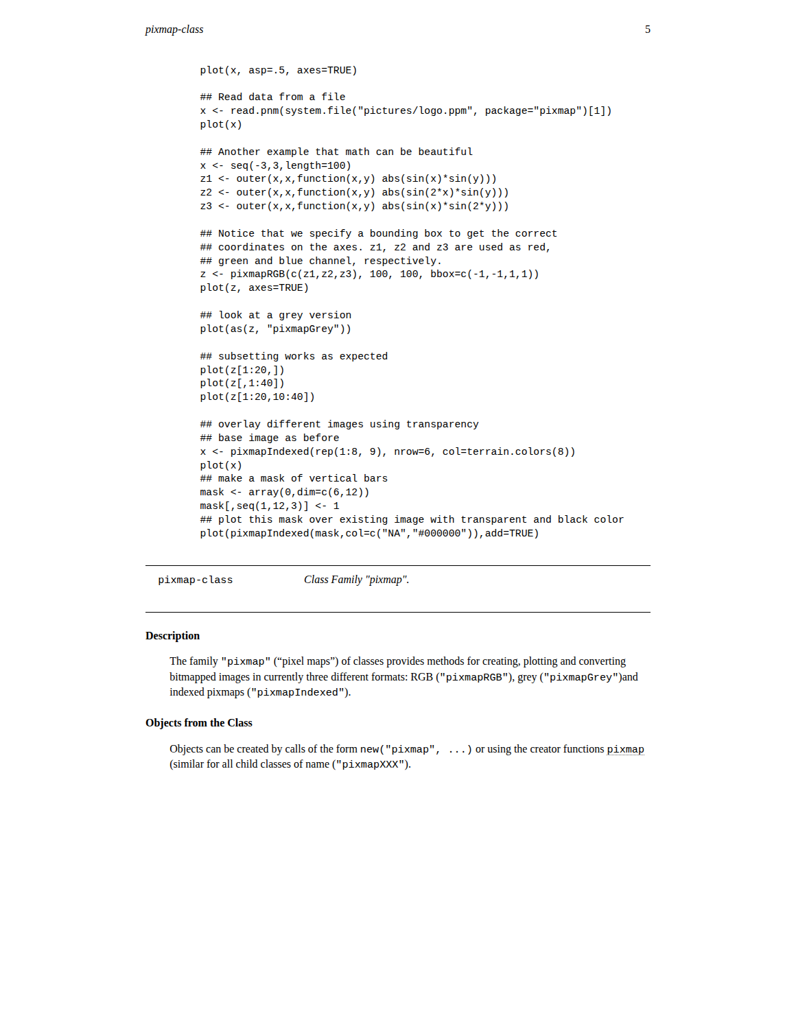pixmap-class 5
    plot(x, asp=.5, axes=TRUE)

    ## Read data from a file
    x <- read.pnm(system.file("pictures/logo.ppm", package="pixmap")[1])
    plot(x)

    ## Another example that math can be beautiful
    x <- seq(-3,3,length=100)
    z1 <- outer(x,x,function(x,y) abs(sin(x)*sin(y)))
    z2 <- outer(x,x,function(x,y) abs(sin(2*x)*sin(y)))
    z3 <- outer(x,x,function(x,y) abs(sin(x)*sin(2*y)))

    ## Notice that we specify a bounding box to get the correct
    ## coordinates on the axes. z1, z2 and z3 are used as red,
    ## green and blue channel, respectively.
    z <- pixmapRGB(c(z1,z2,z3), 100, 100, bbox=c(-1,-1,1,1))
    plot(z, axes=TRUE)

    ## look at a grey version
    plot(as(z, "pixmapGrey"))

    ## subsetting works as expected
    plot(z[1:20,])
    plot(z[,1:40])
    plot(z[1:20,10:40])

    ## overlay different images using transparency
    ## base image as before
    x <- pixmapIndexed(rep(1:8, 9), nrow=6, col=terrain.colors(8))
    plot(x)
    ## make a mask of vertical bars
    mask <- array(0,dim=c(6,12))
    mask[,seq(1,12,3)] <- 1
    ## plot this mask over existing image with transparent and black color
    plot(pixmapIndexed(mask,col=c("NA","#000000")),add=TRUE)
pixmap-class Class Family "pixmap".
Description
The family "pixmap" (“pixel maps”) of classes provides methods for creating, plotting and converting bitmapped images in currently three different formats: RGB ("pixmapRGB"), grey ("pixmapGrey")and indexed pixmaps ("pixmapIndexed").
Objects from the Class
Objects can be created by calls of the form new("pixmap", ...) or using the creator functions pixmap (similar for all child classes of name ("pixmapXXX").